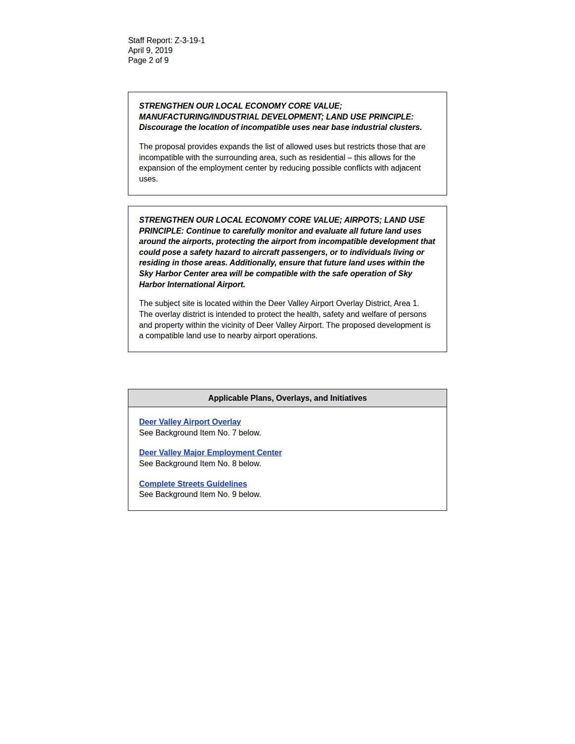Staff Report: Z-3-19-1
April 9, 2019
Page 2 of 9
STRENGTHEN OUR LOCAL ECONOMY CORE VALUE;
MANUFACTURING/INDUSTRIAL DEVELOPMENT; LAND USE PRINCIPLE:
Discourage the location of incompatible uses near base industrial clusters.
The proposal provides expands the list of allowed uses but restricts those that are incompatible with the surrounding area, such as residential – this allows for the expansion of the employment center by reducing possible conflicts with adjacent uses.
STRENGTHEN OUR LOCAL ECONOMY CORE VALUE; AIRPOTS; LAND USE PRINCIPLE: Continue to carefully monitor and evaluate all future land uses around the airports, protecting the airport from incompatible development that could pose a safety hazard to aircraft passengers, or to individuals living or residing in those areas. Additionally, ensure that future land uses within the Sky Harbor Center area will be compatible with the safe operation of Sky Harbor International Airport.
The subject site is located within the Deer Valley Airport Overlay District, Area 1. The overlay district is intended to protect the health, safety and welfare of persons and property within the vicinity of Deer Valley Airport. The proposed development is a compatible land use to nearby airport operations.
Applicable Plans, Overlays, and Initiatives
Deer Valley Airport Overlay
See Background Item No. 7 below.
Deer Valley Major Employment Center
See Background Item No. 8 below.
Complete Streets Guidelines
See Background Item No. 9 below.